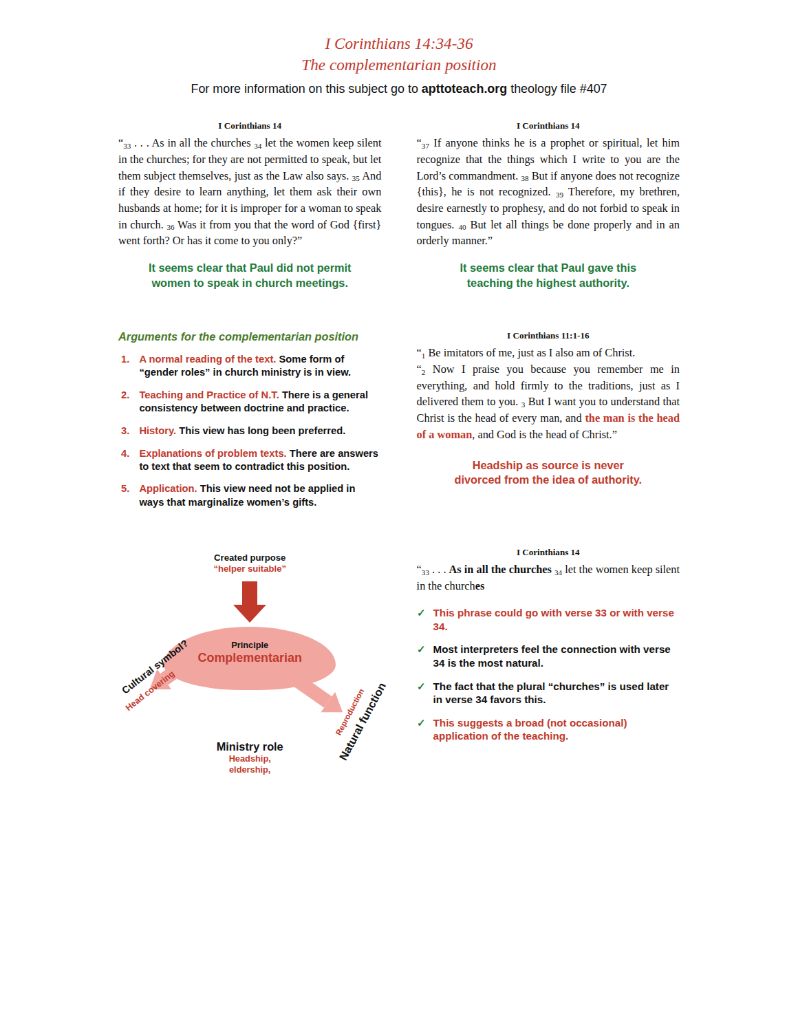I Corinthians 14:34-36 The complementarian position
For more information on this subject go to apttoteach.org theology file #407
I Corinthians 14
“33 . . . As in all the churches 34 let the women keep silent in the churches; for they are not permitted to speak, but let them subject themselves, just as the Law also says. 35 And if they desire to learn anything, let them ask their own husbands at home; for it is improper for a woman to speak in church. 36 Was it from you that the word of God {first} went forth? Or has it come to you only?”
It seems clear that Paul did not permit
women to speak in church meetings.
I Corinthians 14
“37 If anyone thinks he is a prophet or spiritual, let him recognize that the things which I write to you are the Lord’s commandment. 38 But if anyone does not recognize {this}, he is not recognized. 39 Therefore, my brethren, desire earnestly to prophesy, and do not forbid to speak in tongues. 40 But let all things be done properly and in an orderly manner.”
It seems clear that Paul gave this
teaching the highest authority.
Arguments for the complementarian position
A normal reading of the text. Some form of “gender roles” in church ministry is in view.
Teaching and Practice of N.T. There is a general consistency between doctrine and practice.
History. This view has long been preferred.
Explanations of problem texts. There are answers to text that seem to contradict this position.
Application. This view need not be applied in ways that marginalize women’s gifts.
I Corinthians 11:1-16
“1 Be imitators of me, just as I also am of Christ.
“2 Now I praise you because you remember me in everything, and hold firmly to the traditions, just as I delivered them to you. 3 But I want you to understand that Christ is the head of every man, and the man is the head of a woman, and God is the head of Christ.”
Headship as source is never
divorced from the idea of authority.
Created purpose
“helper suitable”
Principle
Complementarian
Cultural symbol?
Head covering
Natural function
Reproduction
Ministry role
Headship,
eldership,
I Corinthians 14
“33 . . . As in all the churches 34 let the women keep silent in the churches
This phrase could go with verse 33 or with verse 34.
Most interpreters feel the connection with verse 34 is the most natural.
The fact that the plural “churches” is used later in verse 34 favors this.
This suggests a broad (not occasional) application of the teaching.